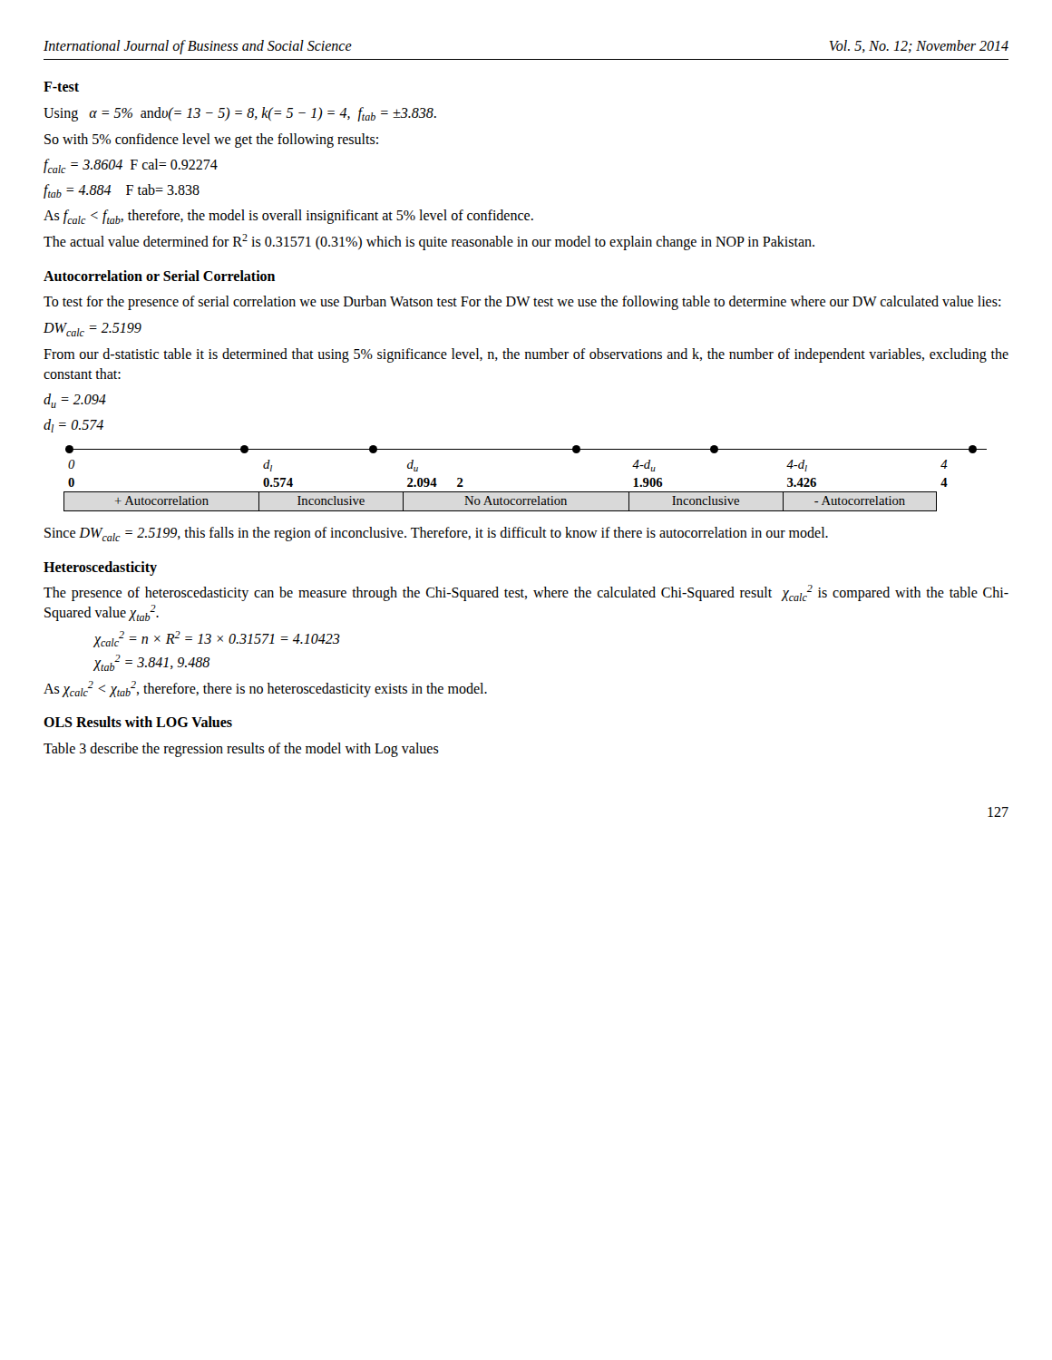International Journal of Business and Social Science
Vol. 5, No. 12; November 2014
F-test
Using α = 5% andυ(= 13 − 5) = 8, k(= 5 − 1) = 4, ftab = ±3.838.
So with 5% confidence level we get the following results:
fcalc = 3.8604 F cal= 0.92274
ftab = 4.884 F tab= 3.838
As fcalc < ftab, therefore, the model is overall insignificant at 5% level of confidence.
The actual value determined for R2 is 0.31571 (0.31%) which is quite reasonable in our model to explain change in NOP in Pakistan.
Autocorrelation or Serial Correlation
To test for the presence of serial correlation we use Durban Watson test For the DW test we use the following table to determine where our DW calculated value lies:
DWcalc = 2.5199
From our d-statistic table it is determined that using 5% significance level, n, the number of observations and k, the number of independent variables, excluding the constant that:
du = 2.094
dl = 0.574
| 0 | d l | d u | 4-d u | 4-d l | 4 |
| 0 | 0.574 | 2.094 2 | 1.906 | 3.426 | 4 |
| + Autocorrelation | Inconclusive | No Autocorrelation | Inconclusive | - Autocorrelation | |
Since DWcalc = 2.5199, this falls in the region of inconclusive. Therefore, it is difficult to know if there is autocorrelation in our model.
Heteroscedasticity
The presence of heteroscedasticity can be measure through the Chi-Squared test, where the calculated Chi-Squared result χcalc2 is compared with the table Chi-Squared value χtab2.
χcalc2 = n × R2 = 13 × 0.31571 = 4.10423
χtab2 = 3.841, 9.488
As χcalc2 < χtab2, therefore, there is no heteroscedasticity exists in the model.
OLS Results with LOG Values
Table 3 describe the regression results of the model with Log values
127